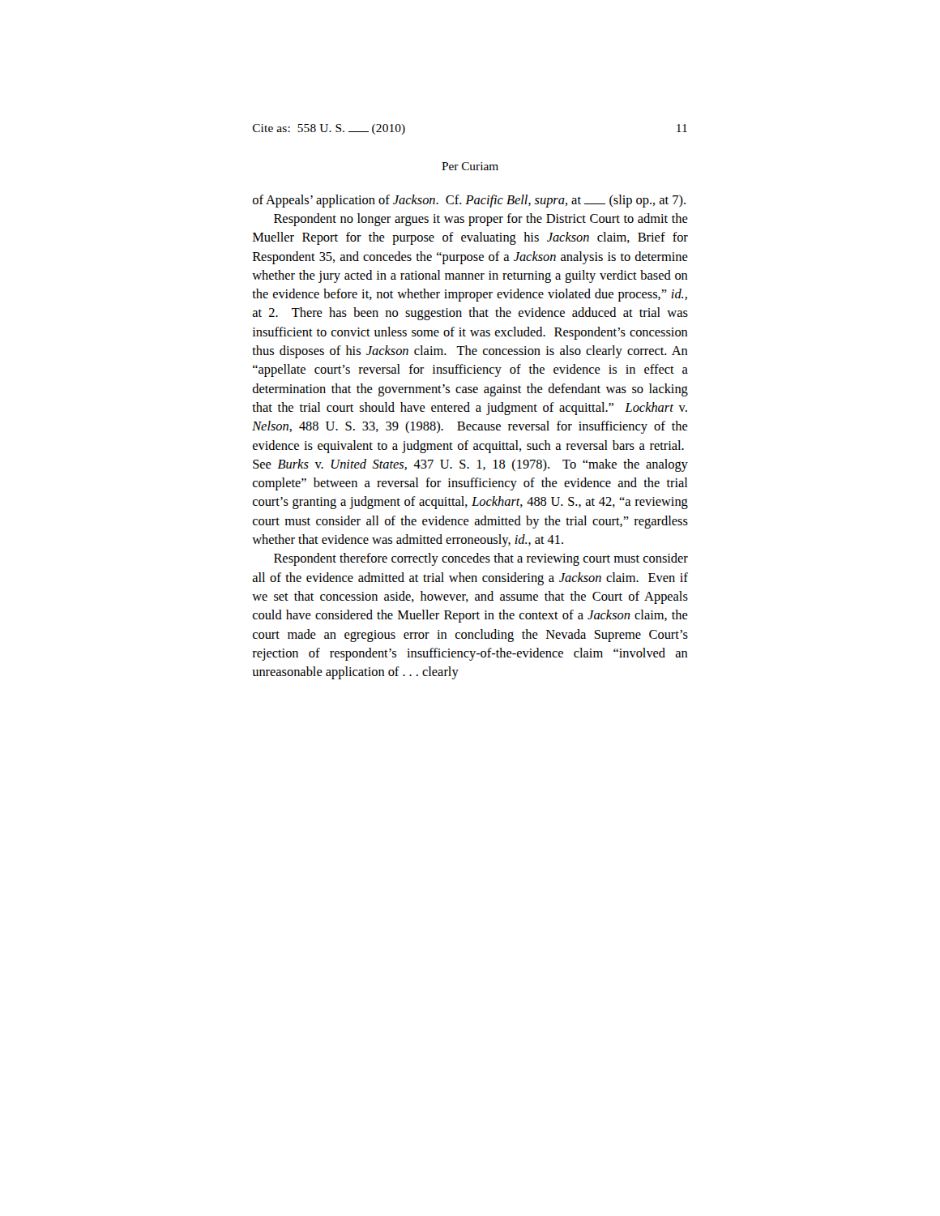Cite as: 558 U. S. (2010) 11
Per Curiam
of Appeals’ application of Jackson. Cf. Pacific Bell, supra, at (slip op., at 7).
Respondent no longer argues it was proper for the District Court to admit the Mueller Report for the purpose of evaluating his Jackson claim, Brief for Respondent 35, and concedes the “purpose of a Jackson analysis is to determine whether the jury acted in a rational manner in returning a guilty verdict based on the evidence before it, not whether improper evidence violated due process,” id., at 2. There has been no suggestion that the evidence adduced at trial was insufficient to convict unless some of it was excluded. Respondent’s concession thus disposes of his Jackson claim. The concession is also clearly correct. An “appellate court’s reversal for insufficiency of the evidence is in effect a determination that the government’s case against the defendant was so lacking that the trial court should have entered a judgment of acquittal.” Lockhart v. Nelson, 488 U. S. 33, 39 (1988). Because reversal for insufficiency of the evidence is equivalent to a judgment of acquittal, such a reversal bars a retrial. See Burks v. United States, 437 U. S. 1, 18 (1978). To “make the analogy complete” between a reversal for insufficiency of the evidence and the trial court’s granting a judgment of acquittal, Lockhart, 488 U. S., at 42, “a reviewing court must consider all of the evidence admitted by the trial court,” regardless whether that evidence was admitted erroneously, id., at 41.
Respondent therefore correctly concedes that a reviewing court must consider all of the evidence admitted at trial when considering a Jackson claim. Even if we set that concession aside, however, and assume that the Court of Appeals could have considered the Mueller Report in the context of a Jackson claim, the court made an egregious error in concluding the Nevada Supreme Court’s rejection of respondent’s insufficiency-of-the-evidence claim “involved an unreasonable application of . . . clearly